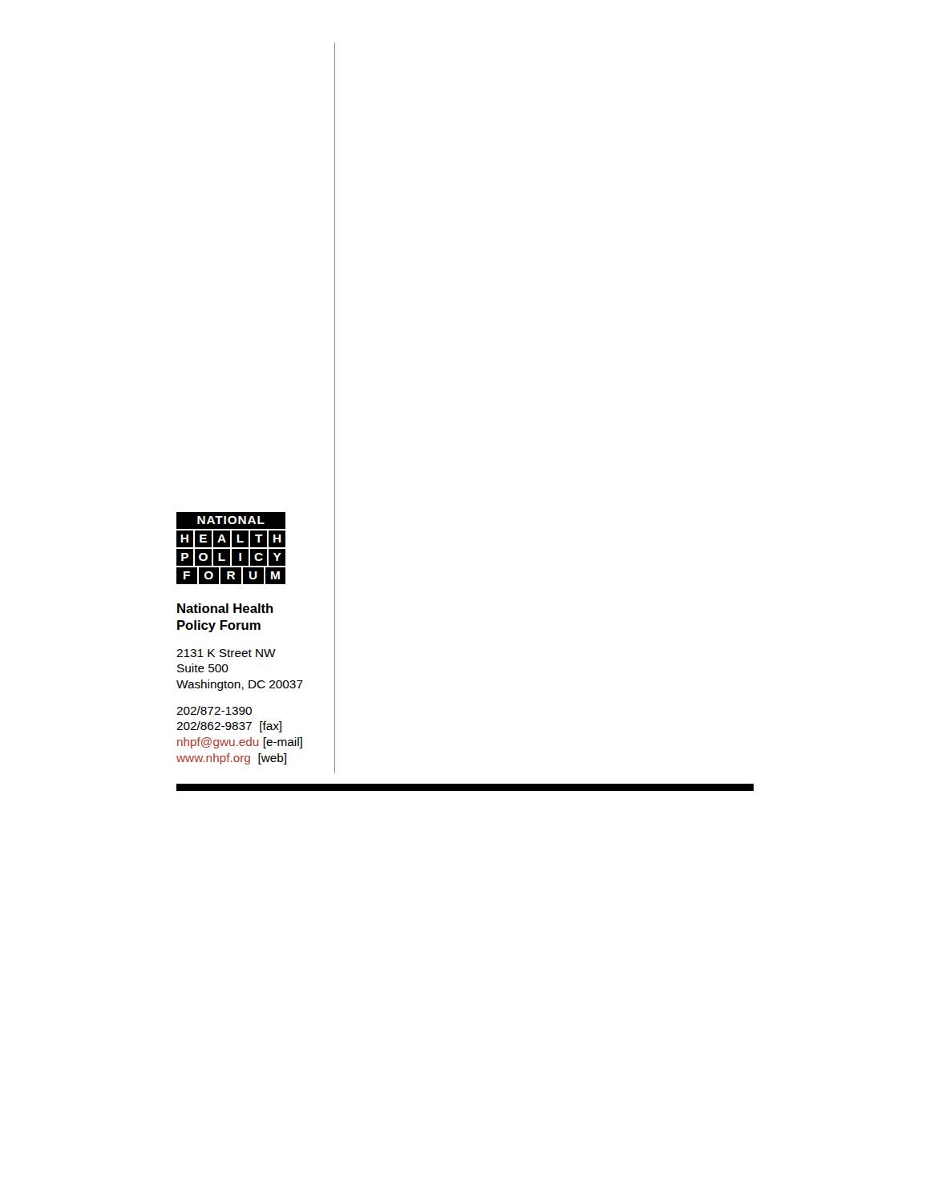NATIONAL
HEALTH
POLICY
FORUM
National Health
Policy Forum
2131 K Street NW
Suite 500
Washington, DC 20037
202/872-1390
202/862-9837 [fax]
nhpf@gwu.edu [e-mail]
www.nhpf.org [web]